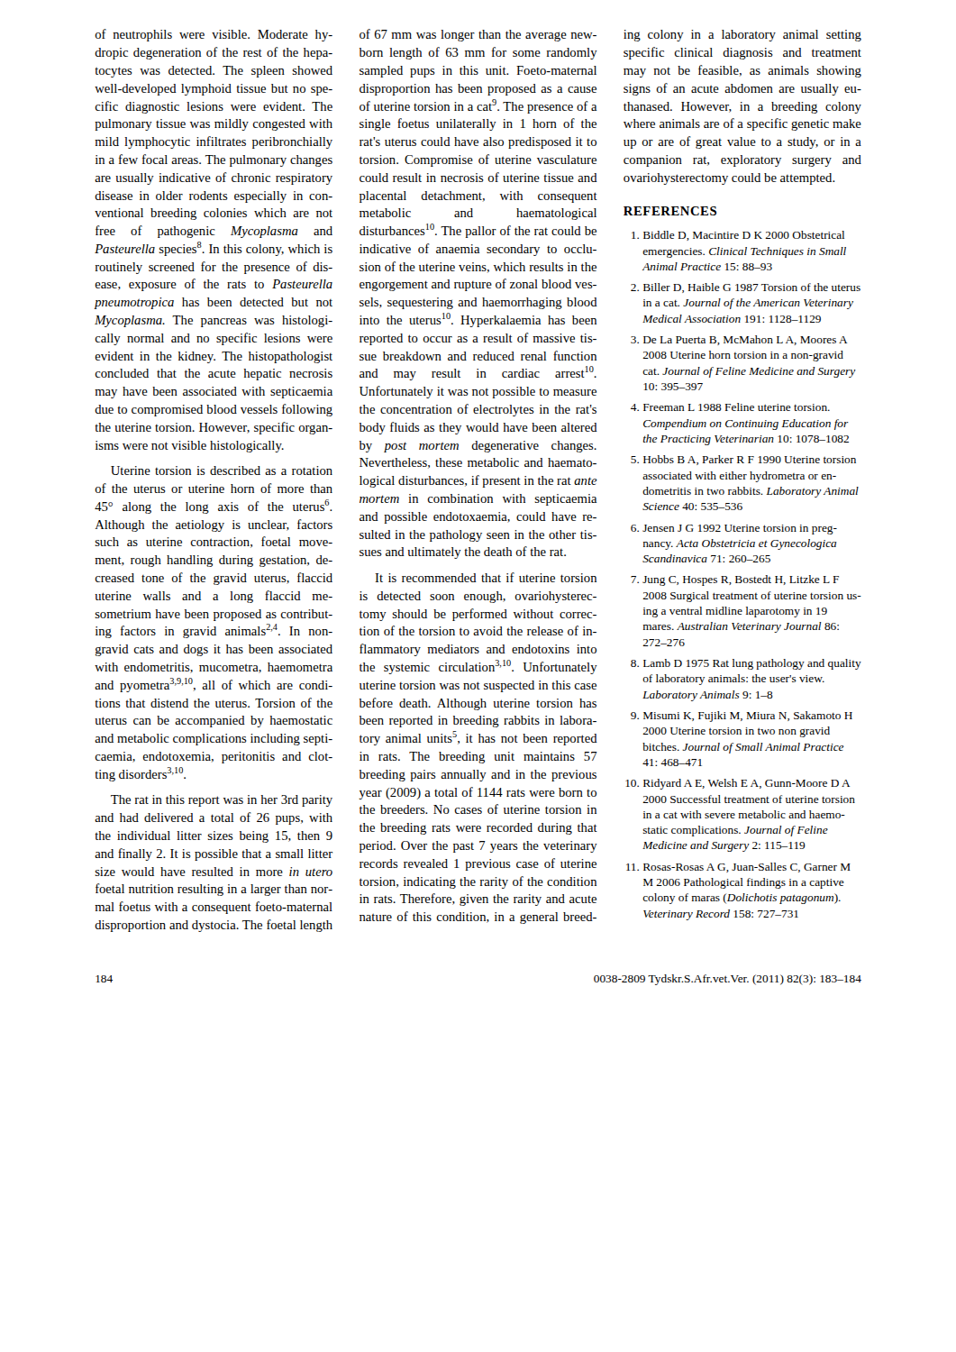of neutrophils were visible. Moderate hydropic degeneration of the rest of the hepatocytes was detected. The spleen showed well-developed lymphoid tissue but no specific diagnostic lesions were evident. The pulmonary tissue was mildly congested with mild lymphocytic infiltrates peribronchially in a few focal areas. The pulmonary changes are usually indicative of chronic respiratory disease in older rodents especially in conventional breeding colonies which are not free of pathogenic Mycoplasma and Pasteurella species8. In this colony, which is routinely screened for the presence of disease, exposure of the rats to Pasteurella pneumotropica has been detected but not Mycoplasma. The pancreas was histologically normal and no specific lesions were evident in the kidney. The histopathologist concluded that the acute hepatic necrosis may have been associated with septicaemia due to compromised blood vessels following the uterine torsion. However, specific organisms were not visible histologically.
Uterine torsion is described as a rotation of the uterus or uterine horn of more than 45° along the long axis of the uterus6. Although the aetiology is unclear, factors such as uterine contraction, foetal movement, rough handling during gestation, decreased tone of the gravid uterus, flaccid uterine walls and a long flaccid mesometrium have been proposed as contributing factors in gravid animals2,4. In non-gravid cats and dogs it has been associated with endometritis, mucometra, haemometra and pyometra3,9,10, all of which are conditions that distend the uterus. Torsion of the uterus can be accompanied by haemostatic and metabolic complications including septicaemia, endotoxemia, peritonitis and clotting disorders3,10.
The rat in this report was in her 3rd parity and had delivered a total of 26 pups, with the individual litter sizes being 15, then 9 and finally 2. It is possible that a small litter size would have resulted in more in utero foetal nutrition resulting in a larger than normal foetus with a consequent foeto-maternal disproportion and dystocia. The foetal length of 67 mm was longer than the average newborn length of 63 mm for some randomly sampled pups in this unit. Foeto-maternal disproportion has been proposed as a cause of uterine torsion in a cat9. The presence of a single foetus unilaterally in 1 horn of the rat's uterus could have also predisposed it to torsion. Compromise of uterine vasculature could result in necrosis of uterine tissue and placental detachment, with consequent metabolic and haematological disturbances10. The pallor of the rat could be indicative of anaemia secondary to occlusion of the uterine veins, which results in the engorgement and rupture of zonal blood vessels, sequestering and haemorrhaging blood into the uterus10. Hyperkalaemia has been reported to occur as a result of massive tissue breakdown and reduced renal function and may result in cardiac arrest10. Unfortunately it was not possible to measure the concentration of electrolytes in the rat's body fluids as they would have been altered by post mortem degenerative changes. Nevertheless, these metabolic and haematological disturbances, if present in the rat ante mortem in combination with septicaemia and possible endotoxaemia, could have resulted in the pathology seen in the other tissues and ultimately the death of the rat.
It is recommended that if uterine torsion is detected soon enough, ovariohysterectomy should be performed without correction of the torsion to avoid the release of inflammatory mediators and endotoxins into the systemic circulation3,10. Unfortunately uterine torsion was not suspected in this case before death. Although uterine torsion has been reported in breeding rabbits in laboratory animal units5, it has not been reported in rats. The breeding unit maintains 57 breeding pairs annually and in the previous year (2009) a total of 1144 rats were born to the breeders. No cases of uterine torsion in the breeding rats were recorded during that period. Over the past 7 years the veterinary records revealed 1 previous case of uterine torsion, indicating the rarity of the condition in rats. Therefore, given the rarity and acute nature of this condition, in a general breeding colony in a laboratory animal setting specific clinical diagnosis and treatment may not be feasible, as animals showing signs of an acute abdomen are usually euthanased. However, in a breeding colony where animals are of a specific genetic make up or are of great value to a study, or in a companion rat, exploratory surgery and ovariohysterectomy could be attempted.
REFERENCES
Biddle D, Macintire D K 2000 Obstetrical emergencies. Clinical Techniques in Small Animal Practice 15: 88–93
Biller D, Haible G 1987 Torsion of the uterus in a cat. Journal of the American Veterinary Medical Association 191: 1128–1129
De La Puerta B, McMahon L A, Moores A 2008 Uterine horn torsion in a non-gravid cat. Journal of Feline Medicine and Surgery 10: 395–397
Freeman L 1988 Feline uterine torsion. Compendium on Continuing Education for the Practicing Veterinarian 10: 1078–1082
Hobbs B A, Parker R F 1990 Uterine torsion associated with either hydrometra or endometritis in two rabbits. Laboratory Animal Science 40: 535–536
Jensen J G 1992 Uterine torsion in pregnancy. Acta Obstetricia et Gynecologica Scandinavica 71: 260–265
Jung C, Hospes R, Bostedt H, Litzke L F 2008 Surgical treatment of uterine torsion using a ventral midline laparotomy in 19 mares. Australian Veterinary Journal 86: 272–276
Lamb D 1975 Rat lung pathology and quality of laboratory animals: the user's view. Laboratory Animals 9: 1–8
Misumi K, Fujiki M, Miura N, Sakamoto H 2000 Uterine torsion in two non gravid bitches. Journal of Small Animal Practice 41: 468–471
Ridyard A E, Welsh E A, Gunn-Moore D A 2000 Successful treatment of uterine torsion in a cat with severe metabolic and haemostatic complications. Journal of Feline Medicine and Surgery 2: 115–119
Rosas-Rosas A G, Juan-Salles C, Garner M M 2006 Pathological findings in a captive colony of maras (Dolichotis patagonum). Veterinary Record 158: 727–731
184 0038-2809 Tydskr.S.Afr.vet.Ver. (2011) 82(3): 183–184